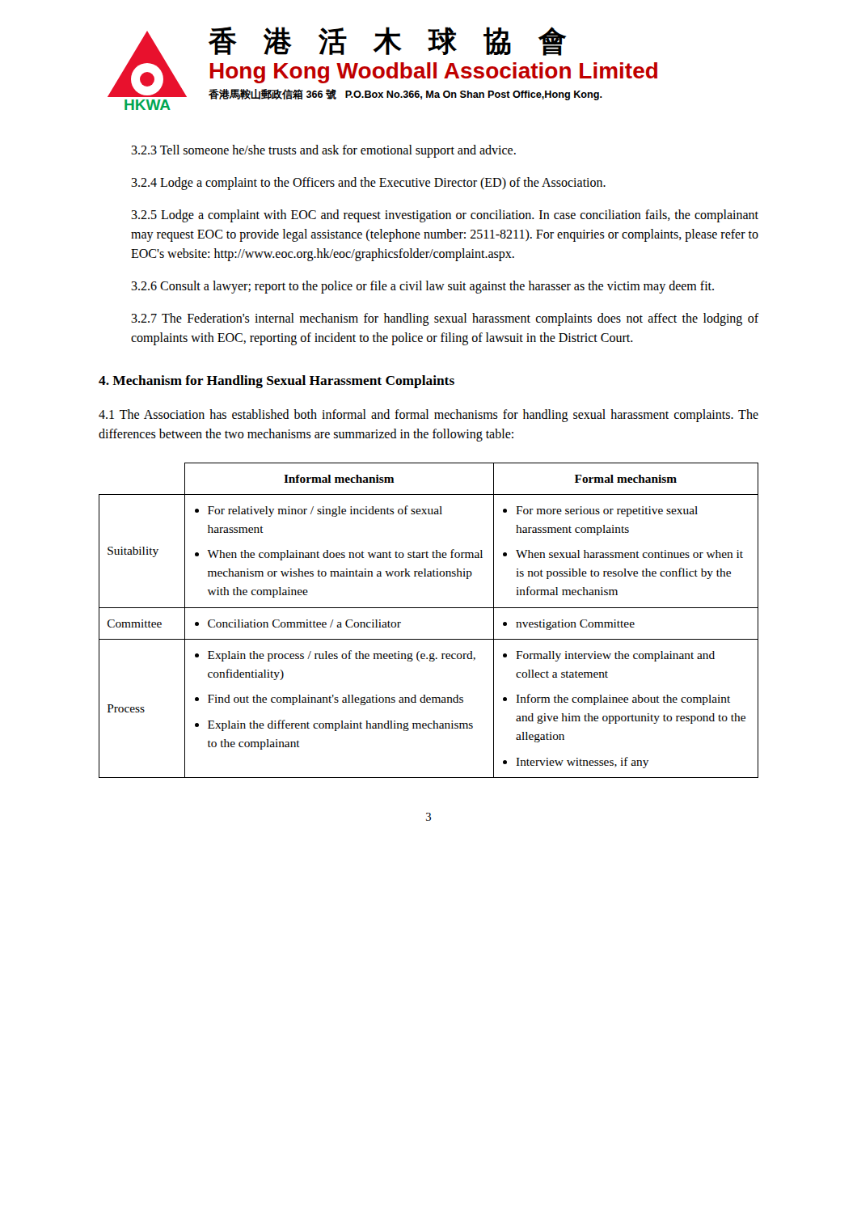HKWA
香 港 活 木 球 協 會
Hong Kong Woodball Association Limited
香港馬鞍山郵政信箱 366 號 P.O.Box No.366, Ma On Shan Post Office,Hong Kong.
3.2.3 Tell someone he/she trusts and ask for emotional support and advice.
3.2.4 Lodge a complaint to the Officers and the Executive Director (ED) of the Association.
3.2.5 Lodge a complaint with EOC and request investigation or conciliation. In case conciliation fails, the complainant may request EOC to provide legal assistance (telephone number: 2511-8211). For enquiries or complaints, please refer to EOC's website: http://www.eoc.org.hk/eoc/graphicsfolder/complaint.aspx.
3.2.6 Consult a lawyer; report to the police or file a civil law suit against the harasser as the victim may deem fit.
3.2.7 The Federation's internal mechanism for handling sexual harassment complaints does not affect the lodging of complaints with EOC, reporting of incident to the police or filing of lawsuit in the District Court.
4. Mechanism for Handling Sexual Harassment Complaints
4.1 The Association has established both informal and formal mechanisms for handling sexual harassment complaints. The differences between the two mechanisms are summarized in the following table:
| | Informal mechanism | Formal mechanism |
| --- | --- | --- |
| Suitability | For relatively minor / single incidents of sexual harassment When the complainant does not want to start the formal mechanism or wishes to maintain a work relationship with the complainee | For more serious or repetitive sexual harassment complaints When sexual harassment continues or when it is not possible to resolve the conflict by the informal mechanism |
| Committee | Conciliation Committee / a Conciliator | nvestigation Committee |
| Process | Explain the process / rules of the meeting (e.g. record, confidentiality) Find out the complainant's allegations and demands Explain the different complaint handling mechanisms to the complainant | Formally interview the complainant and collect a statement Inform the complainee about the complaint and give him the opportunity to respond to the allegation Interview witnesses, if any |
3